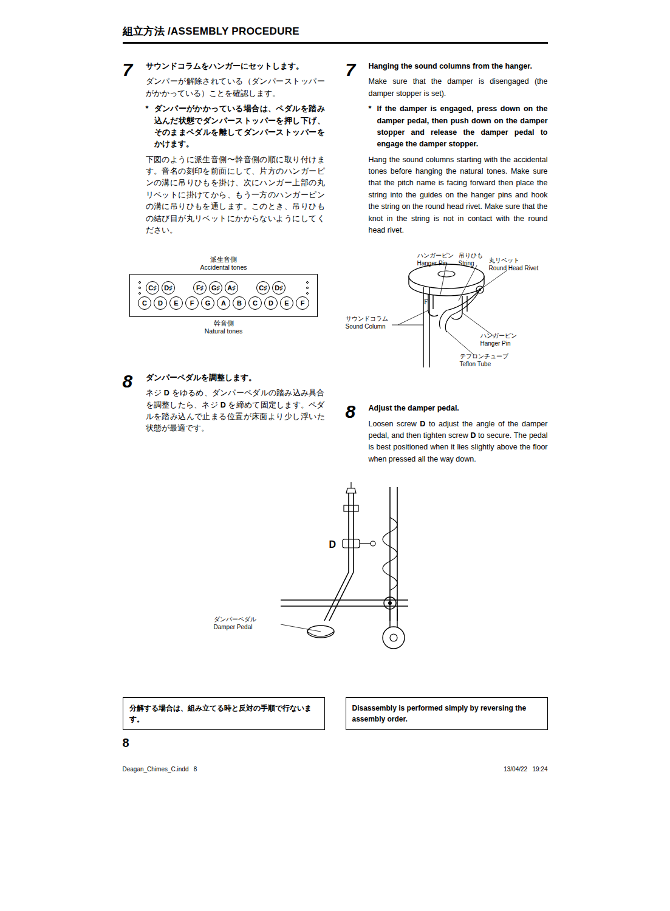組立方法 /ASSEMBLY PROCEDURE
7
サウンドコラムをハンガーにセットします。
ダンパーが解除されている（ダンパーストッパーがかかっている）ことを確認します。
*ダンパーがかかっている場合は、ペダルを踏み込んだ状態でダンパーストッパーを押し下げ、そのままペダルを離してダンパーストッパーをかけます。
下図のように派生音側〜幹音側の順に取り付けます。音名の刻印を前面にして、片方のハンガーピンの溝に吊りひもを掛け、次にハンガー上部の丸リベットに掛けてから、もう一方のハンガーピンの溝に吊りひもを通します。このとき、吊りひもの結び目が丸リベットにかからないようにしてください。
派生音側
Accidental tones
C♯ D♯ F♯ G♯ A♯ C♯ D♯
C D E F G A B C D E F
幹音側
Natural tones
8
ダンパーペダルを調整します。
ネジ D をゆるめ、ダンパーペダルの踏み込み具合を調整したら、ネジ D を締めて固定します。ペダルを踏み込んで止まる位置が床面より少し浮いた状態が最適です。
7
Hanging the sound columns from the hanger.
Make sure that the damper is disengaged (the damper stopper is set).
*If the damper is engaged, press down on the damper pedal, then push down on the damper stopper and release the damper pedal to engage the damper stopper.
Hang the sound columns starting with the accidental tones before hanging the natural tones. Make sure that the pitch name is facing forward then place the string into the guides on the hanger pins and hook the string on the round head rivet. Make sure that the knot in the string is not in contact with the round head rivet.
F ハンガーピン
Hanger Pin 吊りひも
String 丸リベット
Round Head Rivet サウンドコラム
Sound Column ハンガーピン
Hanger Pin テフロンチューブ
Teflon Tube
8
Adjust the damper pedal.
Loosen screw D to adjust the angle of the damper pedal, and then tighten screw D to secure. The pedal is best positioned when it lies slightly above the floor when pressed all the way down.
D ダンパーペダル
Damper Pedal
分解する場合は、組み立てる時と反対の手順で行ないます。
Disassembly is performed simply by reversing the assembly order.
8
Deagan_Chimes_C.indd 8 13/04/22 19:24